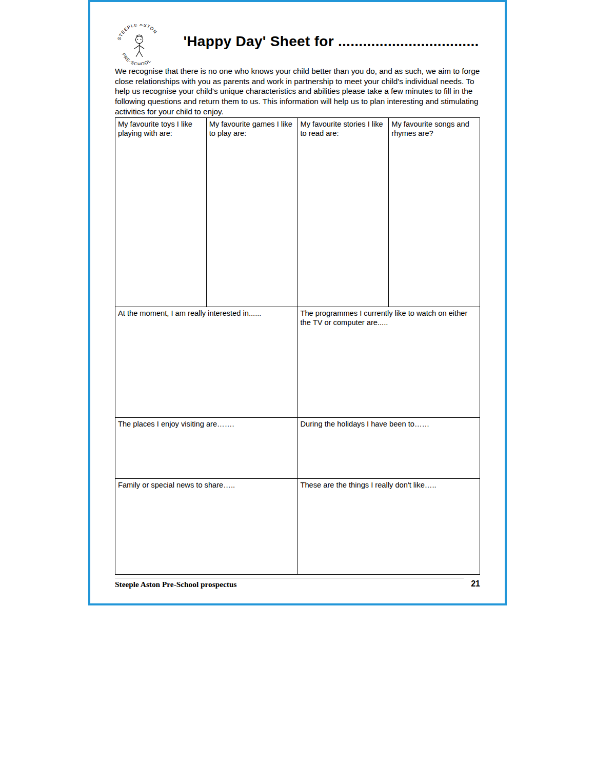STEEPLE ASTON PRE-SCHOOL
'Happy Day' Sheet for ..................................
We recognise that there is no one who knows your child better than you do, and as such, we aim to forge close relationships with you as parents and work in partnership to meet your child's individual needs. To help us recognise your child's unique characteristics and abilities please take a few minutes to fill in the following questions and return them to us. This information will help us to plan interesting and stimulating activities for your child to enjoy.
| My favourite toys I like playing with are: | My favourite games I like to play are: | My favourite stories I like to read are: | My favourite songs and rhymes are? |
| At the moment, I am really interested in...... | The programmes I currently like to watch on either the TV or computer are..... |
| The places I enjoy visiting are……. | During the holidays I have been to…… |
| Family or special news to share….. | These are the things I really don't like….. |
Steeple Aston Pre-School prospectus
21